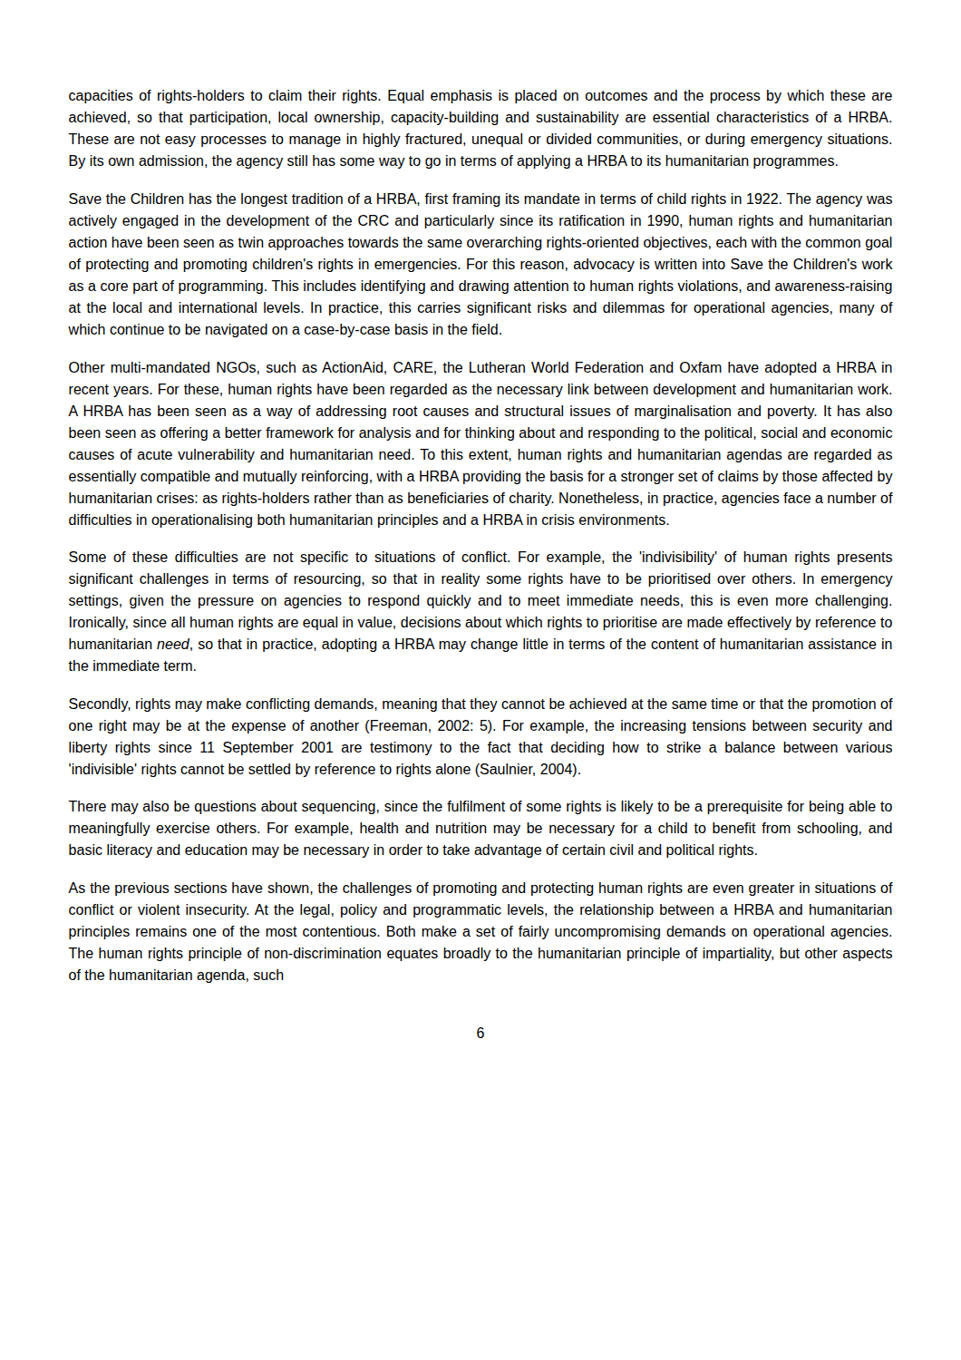capacities of rights-holders to claim their rights. Equal emphasis is placed on outcomes and the process by which these are achieved, so that participation, local ownership, capacity-building and sustainability are essential characteristics of a HRBA. These are not easy processes to manage in highly fractured, unequal or divided communities, or during emergency situations. By its own admission, the agency still has some way to go in terms of applying a HRBA to its humanitarian programmes.
Save the Children has the longest tradition of a HRBA, first framing its mandate in terms of child rights in 1922. The agency was actively engaged in the development of the CRC and particularly since its ratification in 1990, human rights and humanitarian action have been seen as twin approaches towards the same overarching rights-oriented objectives, each with the common goal of protecting and promoting children's rights in emergencies. For this reason, advocacy is written into Save the Children's work as a core part of programming. This includes identifying and drawing attention to human rights violations, and awareness-raising at the local and international levels. In practice, this carries significant risks and dilemmas for operational agencies, many of which continue to be navigated on a case-by-case basis in the field.
Other multi-mandated NGOs, such as ActionAid, CARE, the Lutheran World Federation and Oxfam have adopted a HRBA in recent years. For these, human rights have been regarded as the necessary link between development and humanitarian work. A HRBA has been seen as a way of addressing root causes and structural issues of marginalisation and poverty. It has also been seen as offering a better framework for analysis and for thinking about and responding to the political, social and economic causes of acute vulnerability and humanitarian need. To this extent, human rights and humanitarian agendas are regarded as essentially compatible and mutually reinforcing, with a HRBA providing the basis for a stronger set of claims by those affected by humanitarian crises: as rights-holders rather than as beneficiaries of charity. Nonetheless, in practice, agencies face a number of difficulties in operationalising both humanitarian principles and a HRBA in crisis environments.
Some of these difficulties are not specific to situations of conflict. For example, the 'indivisibility' of human rights presents significant challenges in terms of resourcing, so that in reality some rights have to be prioritised over others. In emergency settings, given the pressure on agencies to respond quickly and to meet immediate needs, this is even more challenging. Ironically, since all human rights are equal in value, decisions about which rights to prioritise are made effectively by reference to humanitarian need, so that in practice, adopting a HRBA may change little in terms of the content of humanitarian assistance in the immediate term.
Secondly, rights may make conflicting demands, meaning that they cannot be achieved at the same time or that the promotion of one right may be at the expense of another (Freeman, 2002: 5). For example, the increasing tensions between security and liberty rights since 11 September 2001 are testimony to the fact that deciding how to strike a balance between various 'indivisible' rights cannot be settled by reference to rights alone (Saulnier, 2004).
There may also be questions about sequencing, since the fulfilment of some rights is likely to be a prerequisite for being able to meaningfully exercise others. For example, health and nutrition may be necessary for a child to benefit from schooling, and basic literacy and education may be necessary in order to take advantage of certain civil and political rights.
As the previous sections have shown, the challenges of promoting and protecting human rights are even greater in situations of conflict or violent insecurity. At the legal, policy and programmatic levels, the relationship between a HRBA and humanitarian principles remains one of the most contentious. Both make a set of fairly uncompromising demands on operational agencies. The human rights principle of non-discrimination equates broadly to the humanitarian principle of impartiality, but other aspects of the humanitarian agenda, such
6